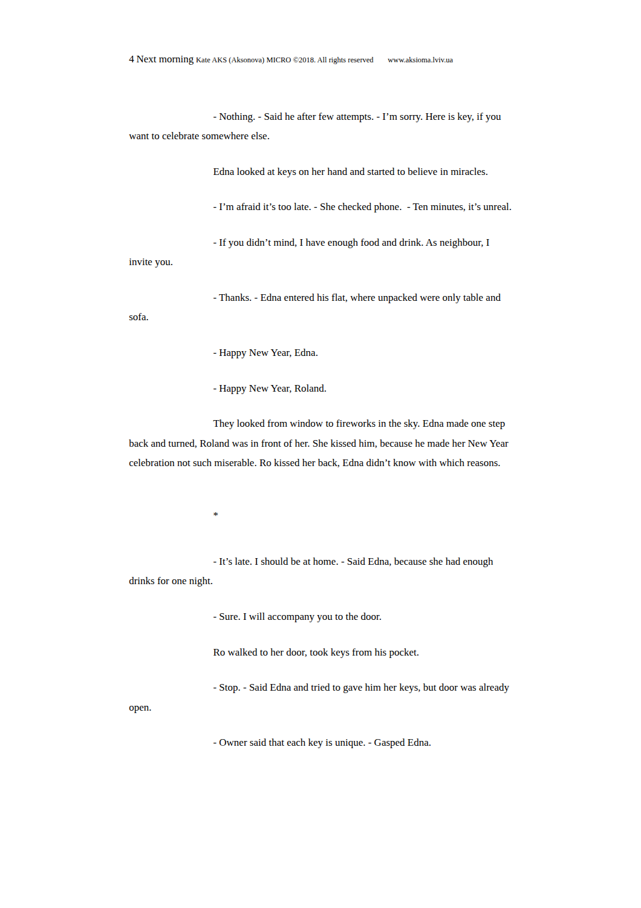4 Next morning Kate AKS (Aksonova) MICRO ©2018. All rights reserved www.aksioma.lviv.ua
- Nothing. - Said he after few attempts. - I’m sorry. Here is key, if you want to celebrate somewhere else.
Edna looked at keys on her hand and started to believe in miracles.
- I’m afraid it’s too late. - She checked phone. - Ten minutes, it’s unreal.
- If you didn’t mind, I have enough food and drink. As neighbour, I invite you.
- Thanks. - Edna entered his flat, where unpacked were only table and sofa.
- Happy New Year, Edna.
- Happy New Year, Roland.
They looked from window to fireworks in the sky. Edna made one step back and turned, Roland was in front of her. She kissed him, because he made her New Year celebration not such miserable. Ro kissed her back, Edna didn’t know with which reasons.
*
- It’s late. I should be at home. - Said Edna, because she had enough drinks for one night.
- Sure. I will accompany you to the door.
Ro walked to her door, took keys from his pocket.
- Stop. - Said Edna and tried to gave him her keys, but door was already open.
- Owner said that each key is unique. - Gasped Edna.